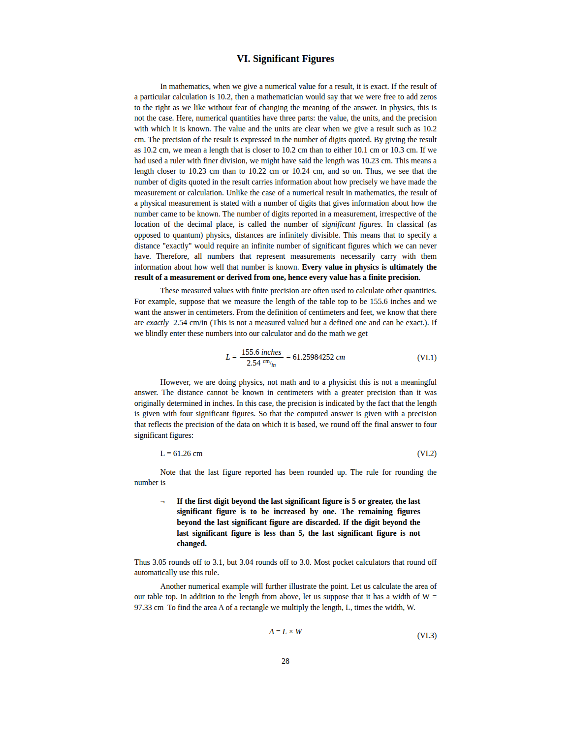VI. Significant Figures
In mathematics, when we give a numerical value for a result, it is exact. If the result of a particular calculation is 10.2, then a mathematician would say that we were free to add zeros to the right as we like without fear of changing the meaning of the answer. In physics, this is not the case. Here, numerical quantities have three parts: the value, the units, and the precision with which it is known. The value and the units are clear when we give a result such as 10.2 cm. The precision of the result is expressed in the number of digits quoted. By giving the result as 10.2 cm, we mean a length that is closer to 10.2 cm than to either 10.1 cm or 10.3 cm. If we had used a ruler with finer division, we might have said the length was 10.23 cm. This means a length closer to 10.23 cm than to 10.22 cm or 10.24 cm, and so on. Thus, we see that the number of digits quoted in the result carries information about how precisely we have made the measurement or calculation. Unlike the case of a numerical result in mathematics, the result of a physical measurement is stated with a number of digits that gives information about how the number came to be known. The number of digits reported in a measurement, irrespective of the location of the decimal place, is called the number of significant figures. In classical (as opposed to quantum) physics, distances are infinitely divisible. This means that to specify a distance "exactly" would require an infinite number of significant figures which we can never have. Therefore, all numbers that represent measurements necessarily carry with them information about how well that number is known. Every value in physics is ultimately the result of a measurement or derived from one, hence every value has a finite precision.
These measured values with finite precision are often used to calculate other quantities. For example, suppose that we measure the length of the table top to be 155.6 inches and we want the answer in centimeters. From the definition of centimeters and feet, we know that there are exactly 2.54 cm/in (This is not a measured valued but a defined one and can be exact.). If we blindly enter these numbers into our calculator and do the math we get
L = 155.6 inches 2.54 cm/in = 61.25984252 cm
(VI.1)
However, we are doing physics, not math and to a physicist this is not a meaningful answer. The distance cannot be known in centimeters with a greater precision than it was originally determined in inches. In this case, the precision is indicated by the fact that the length is given with four significant figures. So that the computed answer is given with a precision that reflects the precision of the data on which it is based, we round off the final answer to four significant figures:
L = 61.26 cm
(VI.2)
Note that the last figure reported has been rounded up. The rule for rounding the number is
¬
If the first digit beyond the last significant figure is 5 or greater, the last significant figure is to be increased by one. The remaining figures beyond the last significant figure are discarded. If the digit beyond the last significant figure is less than 5, the last significant figure is not changed.
Thus 3.05 rounds off to 3.1, but 3.04 rounds off to 3.0. Most pocket calculators that round off automatically use this rule.
Another numerical example will further illustrate the point. Let us calculate the area of our table top. In addition to the length from above, let us suppose that it has a width of W = 97.33 cm To find the area A of a rectangle we multiply the length, L, times the width, W.
A = L × W
(VI.3)
28